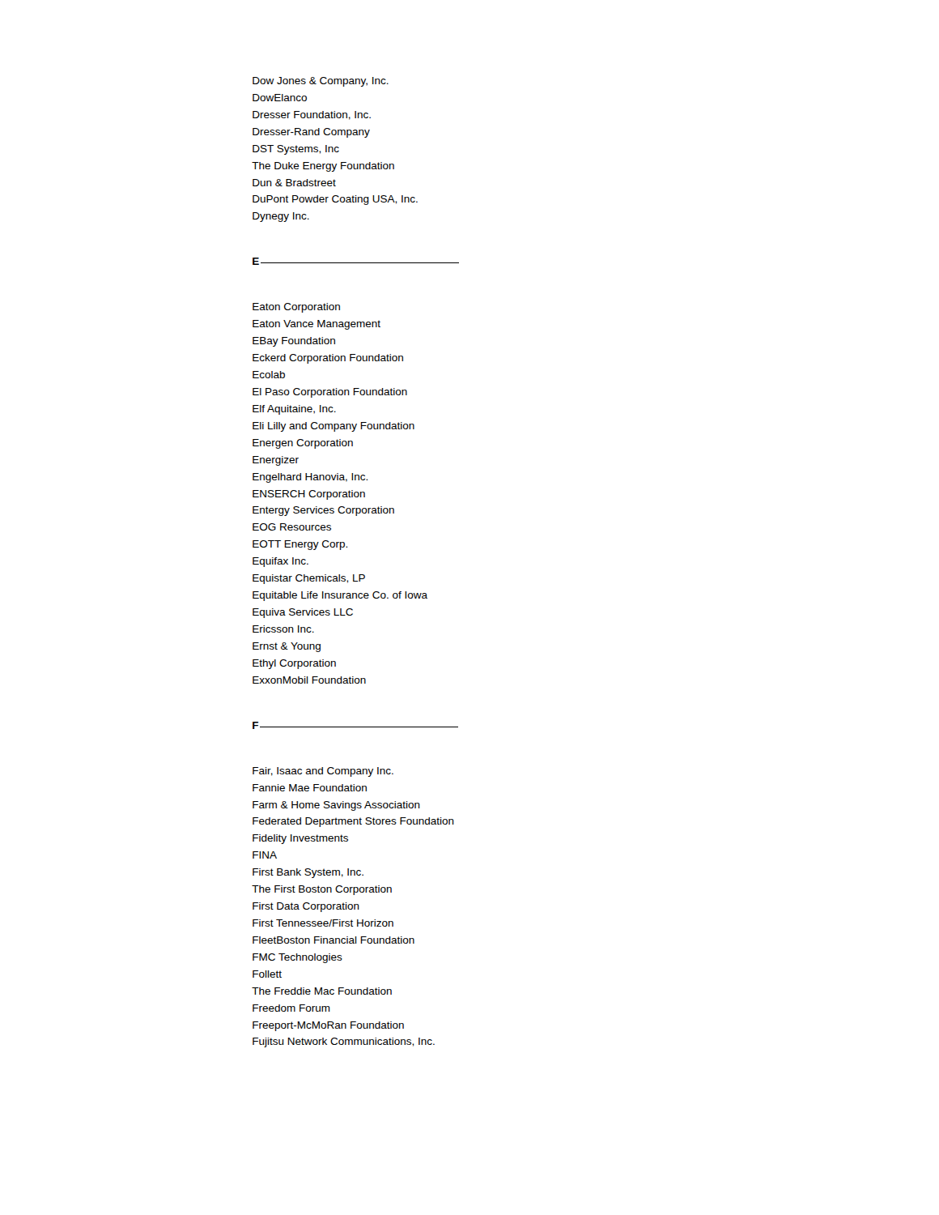Dow Jones & Company, Inc.
DowElanco
Dresser Foundation, Inc.
Dresser-Rand Company
DST Systems, Inc
The Duke Energy Foundation
Dun & Bradstreet
DuPont Powder Coating USA, Inc.
Dynegy Inc.
E
Eaton Corporation
Eaton Vance Management
EBay Foundation
Eckerd Corporation Foundation
Ecolab
El Paso Corporation Foundation
Elf Aquitaine, Inc.
Eli Lilly and Company Foundation
Energen Corporation
Energizer
Engelhard Hanovia, Inc.
ENSERCH Corporation
Entergy Services Corporation
EOG Resources
EOTT Energy Corp.
Equifax Inc.
Equistar Chemicals, LP
Equitable Life Insurance Co. of Iowa
Equiva Services LLC
Ericsson Inc.
Ernst & Young
Ethyl Corporation
ExxonMobil Foundation
F
Fair, Isaac and Company Inc.
Fannie Mae Foundation
Farm & Home Savings Association
Federated Department Stores Foundation
Fidelity Investments
FINA
First Bank System, Inc.
The First Boston Corporation
First Data Corporation
First Tennessee/First Horizon
FleetBoston Financial Foundation
FMC Technologies
Follett
The Freddie Mac Foundation
Freedom Forum
Freeport-McMoRan Foundation
Fujitsu Network Communications, Inc.